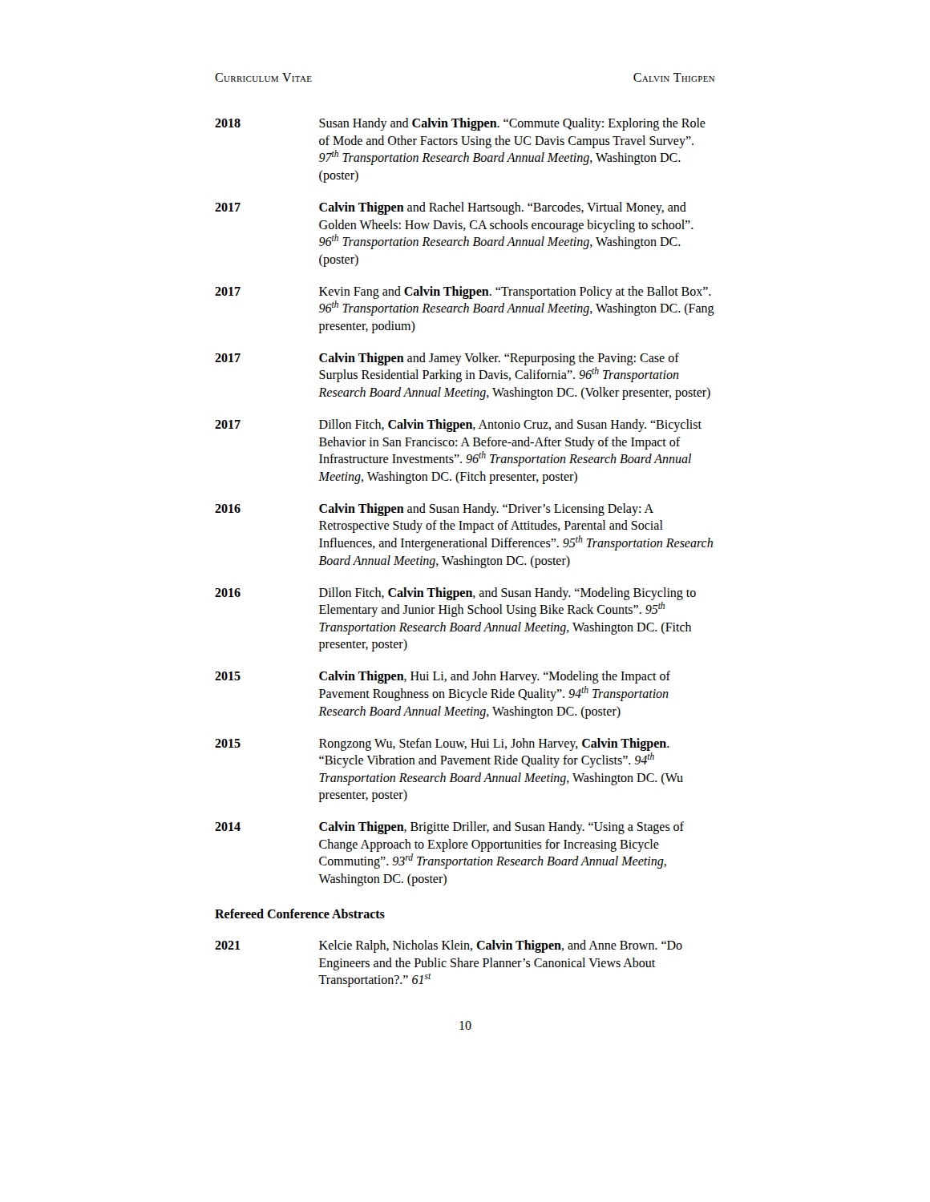Curriculum Vitae Calvin Thigpen
2018
Susan Handy and Calvin Thigpen. “Commute Quality: Exploring the Role of Mode and Other Factors Using the UC Davis Campus Travel Survey”. 97th Transportation Research Board Annual Meeting, Washington DC. (poster)
2017
Calvin Thigpen and Rachel Hartsough. “Barcodes, Virtual Money, and Golden Wheels: How Davis, CA schools encourage bicycling to school”. 96th Transportation Research Board Annual Meeting, Washington DC. (poster)
2017
Kevin Fang and Calvin Thigpen. “Transportation Policy at the Ballot Box”. 96th Transportation Research Board Annual Meeting, Washington DC. (Fang presenter, podium)
2017
Calvin Thigpen and Jamey Volker. “Repurposing the Paving: Case of Surplus Residential Parking in Davis, California”. 96th Transportation Research Board Annual Meeting, Washington DC. (Volker presenter, poster)
2017
Dillon Fitch, Calvin Thigpen, Antonio Cruz, and Susan Handy. “Bicyclist Behavior in San Francisco: A Before-and-After Study of the Impact of Infrastructure Investments”. 96th Transportation Research Board Annual Meeting, Washington DC. (Fitch presenter, poster)
2016
Calvin Thigpen and Susan Handy. “Driver’s Licensing Delay: A Retrospective Study of the Impact of Attitudes, Parental and Social Influences, and Intergenerational Differences”. 95th Transportation Research Board Annual Meeting, Washington DC. (poster)
2016
Dillon Fitch, Calvin Thigpen, and Susan Handy. “Modeling Bicycling to Elementary and Junior High School Using Bike Rack Counts”. 95th Transportation Research Board Annual Meeting, Washington DC. (Fitch presenter, poster)
2015
Calvin Thigpen, Hui Li, and John Harvey. “Modeling the Impact of Pavement Roughness on Bicycle Ride Quality”. 94th Transportation Research Board Annual Meeting, Washington DC. (poster)
2015
Rongzong Wu, Stefan Louw, Hui Li, John Harvey, Calvin Thigpen. “Bicycle Vibration and Pavement Ride Quality for Cyclists”. 94th Transportation Research Board Annual Meeting, Washington DC. (Wu presenter, poster)
2014
Calvin Thigpen, Brigitte Driller, and Susan Handy. “Using a Stages of Change Approach to Explore Opportunities for Increasing Bicycle Commuting”. 93rd Transportation Research Board Annual Meeting, Washington DC. (poster)
Refereed Conference Abstracts
2021
Kelcie Ralph, Nicholas Klein, Calvin Thigpen, and Anne Brown. “Do Engineers and the Public Share Planner’s Canonical Views About Transportation?.” 61st
10